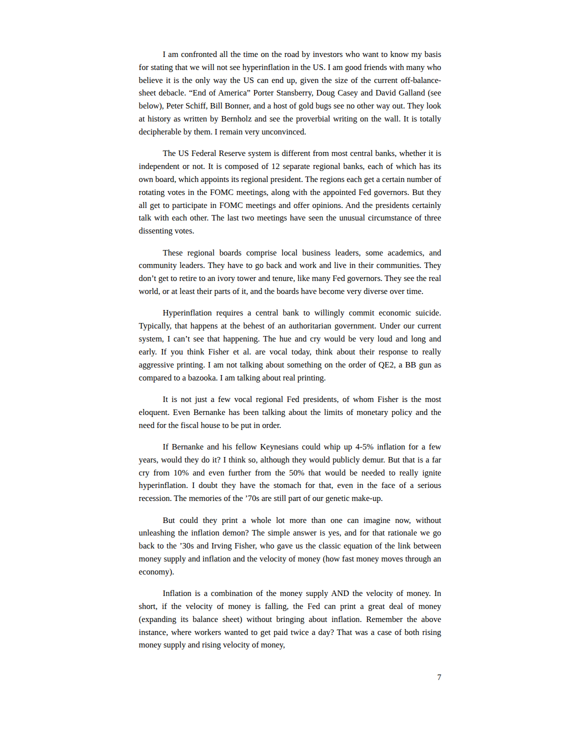I am confronted all the time on the road by investors who want to know my basis for stating that we will not see hyperinflation in the US. I am good friends with many who believe it is the only way the US can end up, given the size of the current off-balance-sheet debacle. “End of America” Porter Stansberry, Doug Casey and David Galland (see below), Peter Schiff, Bill Bonner, and a host of gold bugs see no other way out. They look at history as written by Bernholz and see the proverbial writing on the wall. It is totally decipherable by them. I remain very unconvinced.
The US Federal Reserve system is different from most central banks, whether it is independent or not. It is composed of 12 separate regional banks, each of which has its own board, which appoints its regional president. The regions each get a certain number of rotating votes in the FOMC meetings, along with the appointed Fed governors. But they all get to participate in FOMC meetings and offer opinions. And the presidents certainly talk with each other. The last two meetings have seen the unusual circumstance of three dissenting votes.
These regional boards comprise local business leaders, some academics, and community leaders. They have to go back and work and live in their communities. They don’t get to retire to an ivory tower and tenure, like many Fed governors. They see the real world, or at least their parts of it, and the boards have become very diverse over time.
Hyperinflation requires a central bank to willingly commit economic suicide. Typically, that happens at the behest of an authoritarian government. Under our current system, I can’t see that happening. The hue and cry would be very loud and long and early. If you think Fisher et al. are vocal today, think about their response to really aggressive printing. I am not talking about something on the order of QE2, a BB gun as compared to a bazooka. I am talking about real printing.
It is not just a few vocal regional Fed presidents, of whom Fisher is the most eloquent. Even Bernanke has been talking about the limits of monetary policy and the need for the fiscal house to be put in order.
If Bernanke and his fellow Keynesians could whip up 4-5% inflation for a few years, would they do it? I think so, although they would publicly demur. But that is a far cry from 10% and even further from the 50% that would be needed to really ignite hyperinflation. I doubt they have the stomach for that, even in the face of a serious recession. The memories of the ’70s are still part of our genetic make-up.
But could they print a whole lot more than one can imagine now, without unleashing the inflation demon? The simple answer is yes, and for that rationale we go back to the ’30s and Irving Fisher, who gave us the classic equation of the link between money supply and inflation and the velocity of money (how fast money moves through an economy).
Inflation is a combination of the money supply AND the velocity of money. In short, if the velocity of money is falling, the Fed can print a great deal of money (expanding its balance sheet) without bringing about inflation. Remember the above instance, where workers wanted to get paid twice a day? That was a case of both rising money supply and rising velocity of money,
7